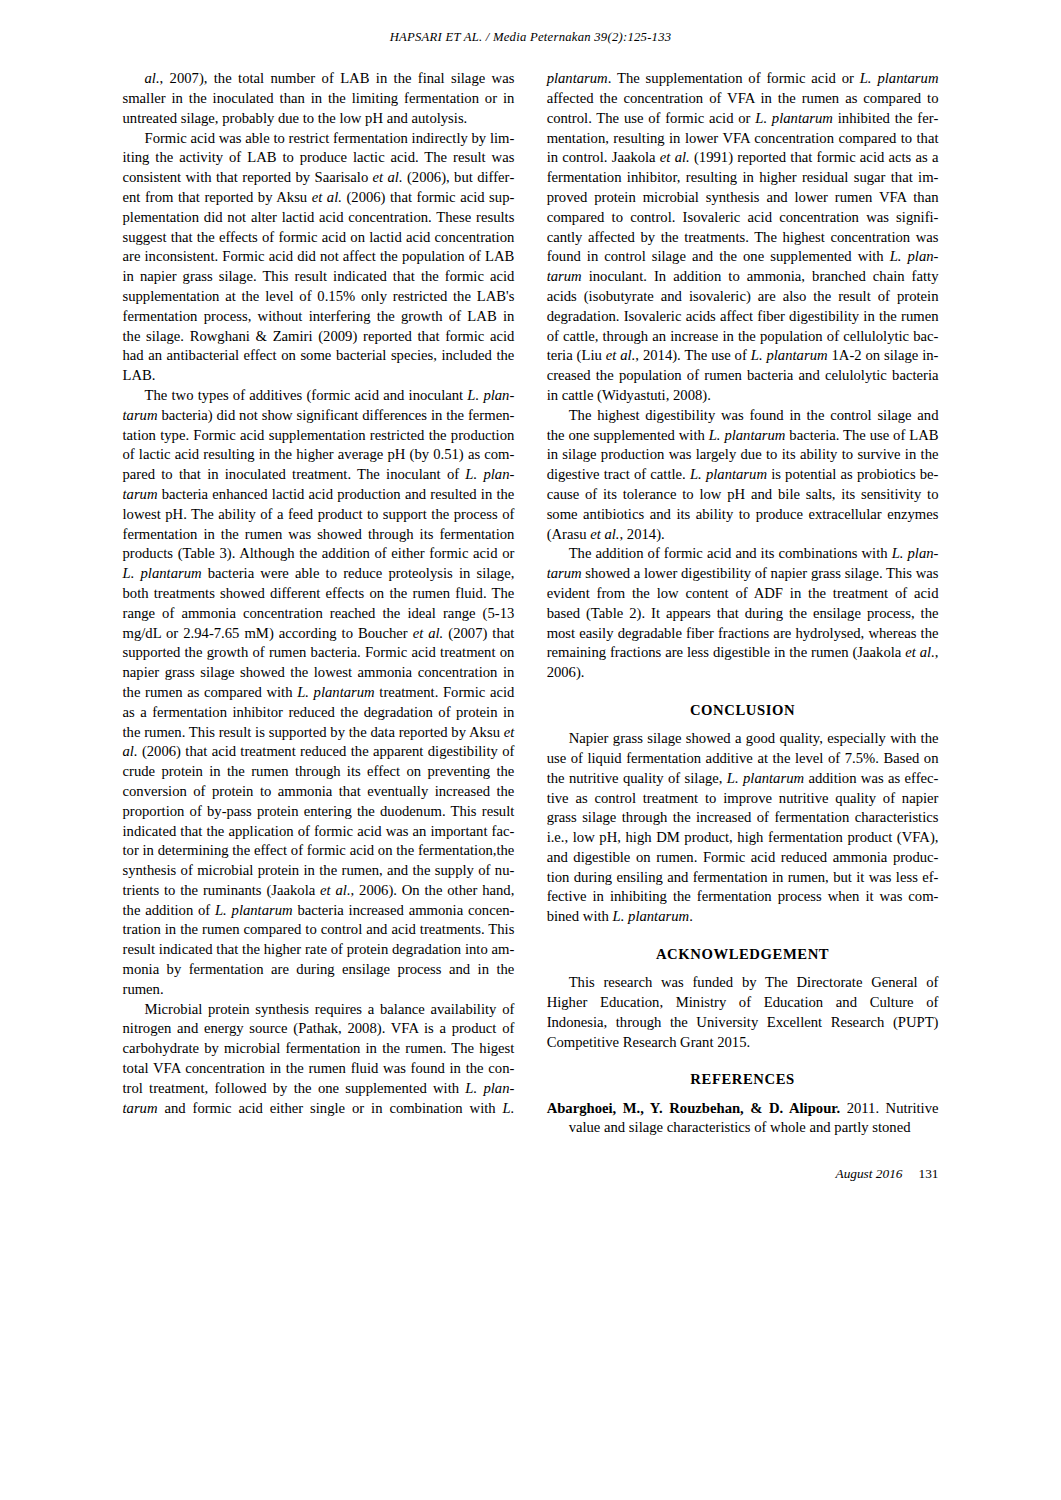HAPSARI ET AL. / Media Peternakan 39(2):125-133
al., 2007), the total number of LAB in the final silage was smaller in the inoculated than in the limiting fermentation or in untreated silage, probably due to the low pH and autolysis.
Formic acid was able to restrict fermentation indirectly by limiting the activity of LAB to produce lactic acid. The result was consistent with that reported by Saarisalo et al. (2006), but different from that reported by Aksu et al. (2006) that formic acid supplementation did not alter lactid acid concentration. These results suggest that the effects of formic acid on lactid acid concentration are inconsistent. Formic acid did not affect the population of LAB in napier grass silage. This result indicated that the formic acid supplementation at the level of 0.15% only restricted the LAB's fermentation process, without interfering the growth of LAB in the silage. Rowghani & Zamiri (2009) reported that formic acid had an antibacterial effect on some bacterial species, included the LAB.
The two types of additives (formic acid and inoculant L. plantarum bacteria) did not show significant differences in the fermentation type. Formic acid supplementation restricted the production of lactic acid resulting in the higher average pH (by 0.51) as compared to that in inoculated treatment. The inoculant of L. plantarum bacteria enhanced lactid acid production and resulted in the lowest pH. The ability of a feed product to support the process of fermentation in the rumen was showed through its fermentation products (Table 3). Although the addition of either formic acid or L. plantarum bacteria were able to reduce proteolysis in silage, both treatments showed different effects on the rumen fluid. The range of ammonia concentration reached the ideal range (5-13 mg/dL or 2.94-7.65 mM) according to Boucher et al. (2007) that supported the growth of rumen bacteria. Formic acid treatment on napier grass silage showed the lowest ammonia concentration in the rumen as compared with L. plantarum treatment. Formic acid as a fermentation inhibitor reduced the degradation of protein in the rumen. This result is supported by the data reported by Aksu et al. (2006) that acid treatment reduced the apparent digestibility of crude protein in the rumen through its effect on preventing the conversion of protein to ammonia that eventually increased the proportion of by-pass protein entering the duodenum. This result indicated that the application of formic acid was an important factor in determining the effect of formic acid on the fermentation,the synthesis of microbial protein in the rumen, and the supply of nutrients to the ruminants (Jaakola et al., 2006). On the other hand, the addition of L. plantarum bacteria increased ammonia concentration in the rumen compared to control and acid treatments. This result indicated that the higher rate of protein degradation into ammonia by fermentation are during ensilage process and in the rumen.
Microbial protein synthesis requires a balance availability of nitrogen and energy source (Pathak, 2008). VFA is a product of carbohydrate by microbial fermentation in the rumen. The higest total VFA concentration in the rumen fluid was found in the control treatment, followed by the one supplemented with L. plantarum and formic acid either single or in combination with L. plantarum. The supplementation of formic acid or L. plantarum affected the concentration of VFA in the rumen as compared to control. The use of formic acid or L. plantarum inhibited the fermentation, resulting in lower VFA concentration compared to that in control. Jaakola et al. (1991) reported that formic acid acts as a fermentation inhibitor, resulting in higher residual sugar that improved protein microbial synthesis and lower rumen VFA than compared to control. Isovaleric acid concentration was significantly affected by the treatments. The highest concentration was found in control silage and the one supplemented with L. plantarum inoculant. In addition to ammonia, branched chain fatty acids (isobutyrate and isovaleric) are also the result of protein degradation. Isovaleric acids affect fiber digestibility in the rumen of cattle, through an increase in the population of cellulolytic bacteria (Liu et al., 2014). The use of L. plantarum 1A-2 on silage increased the population of rumen bacteria and celulolytic bacteria in cattle (Widyastuti, 2008).
The highest digestibility was found in the control silage and the one supplemented with L. plantarum bacteria. The use of LAB in silage production was largely due to its ability to survive in the digestive tract of cattle. L. plantarum is potential as probiotics because of its tolerance to low pH and bile salts, its sensitivity to some antibiotics and its ability to produce extracellular enzymes (Arasu et al., 2014).
The addition of formic acid and its combinations with L. plantarum showed a lower digestibility of napier grass silage. This was evident from the low content of ADF in the treatment of acid based (Table 2). It appears that during the ensilage process, the most easily degradable fiber fractions are hydrolysed, whereas the remaining fractions are less digestible in the rumen (Jaakola et al., 2006).
Conclusion
Napier grass silage showed a good quality, especially with the use of liquid fermentation additive at the level of 7.5%. Based on the nutritive quality of silage, L. plantarum addition was as effective as control treatment to improve nutritive quality of napier grass silage through the increased of fermentation characteristics i.e., low pH, high DM product, high fermentation product (VFA), and digestible on rumen. Formic acid reduced ammonia production during ensiling and fermentation in rumen, but it was less effective in inhibiting the fermentation process when it was combined with L. plantarum.
Acknowledgement
This research was funded by The Directorate General of Higher Education, Ministry of Education and Culture of Indonesia, through the University Excellent Research (PUPT) Competitive Research Grant 2015.
References
Abarghoei, M., Y. Rouzbehan, & D. Alipour. 2011. Nutritive value and silage characteristics of whole and partly stoned
August 2016131